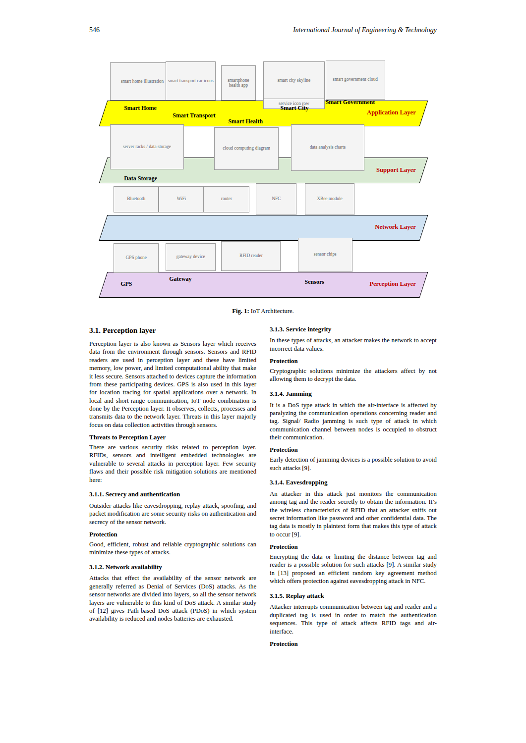546 International Journal of Engineering & Technology
Application Layer
smart home illustration
smart transport car icons
smartphone health app
smart city skyline
smart government cloud
service icon row
Smart Home
Smart Transport
Smart Health
Smart City
Smart Government
Support Layer
server racks / data storage
cloud computing diagram
data analysis charts
Data Storage
Network Layer
Bluetooth
WiFi
router
NFC
XBee module
Perception Layer
GPS phone
gateway device
RFID reader
sensor chips
GPS
Gateway
Sensors
Fig. 1: IoT Architecture.
3.1. Perception layer
Perception layer is also known as Sensors layer which receives data from the environment through sensors. Sensors and RFID readers are used in perception layer and these have limited memory, low power, and limited computational ability that make it less secure. Sensors attached to devices capture the information from these participating devices. GPS is also used in this layer for location tracing for spatial applications over a network. In local and short-range communication, IoT node combination is done by the Perception layer. It observes, collects, processes and transmits data to the network layer. Threats in this layer majorly focus on data collection activities through sensors.
Threats to Perception Layer
There are various security risks related to perception layer. RFIDs, sensors and intelligent embedded technologies are vulnerable to several attacks in perception layer. Few security flaws and their possible risk mitigation solutions are mentioned here:
3.1.1. Secrecy and authentication
Outsider attacks like eavesdropping, replay attack, spoofing, and packet modification are some security risks on authentication and secrecy of the sensor network.
Protection
Good, efficient, robust and reliable cryptographic solutions can minimize these types of attacks.
3.1.2. Network availability
Attacks that effect the availability of the sensor network are generally referred as Denial of Services (DoS) attacks. As the sensor networks are divided into layers, so all the sensor network layers are vulnerable to this kind of DoS attack. A similar study of [12] gives Path-based DoS attack (PDoS) in which system availability is reduced and nodes batteries are exhausted.
3.1.3. Service integrity
In these types of attacks, an attacker makes the network to accept incorrect data values.
Protection
Cryptographic solutions minimize the attackers affect by not allowing them to decrypt the data.
3.1.4. Jamming
It is a DoS type attack in which the air-interface is affected by paralyzing the communication operations concerning reader and tag. Signal/ Radio jamming is such type of attack in which communication channel between nodes is occupied to obstruct their communication.
Protection
Early detection of jamming devices is a possible solution to avoid such attacks [9].
3.1.4. Eavesdropping
An attacker in this attack just monitors the communication among tag and the reader secretly to obtain the information. It’s the wireless characteristics of RFID that an attacker sniffs out secret information like password and other confidential data. The tag data is mostly in plaintext form that makes this type of attack to occur [9].
Protection
Encrypting the data or limiting the distance between tag and reader is a possible solution for such attacks [9]. A similar study in [13] proposed an efficient random key agreement method which offers protection against eavesdropping attack in NFC.
3.1.5. Replay attack
Attacker interrupts communication between tag and reader and a duplicated tag is used in order to match the authentication sequences. This type of attack affects RFID tags and air-interface.
Protection